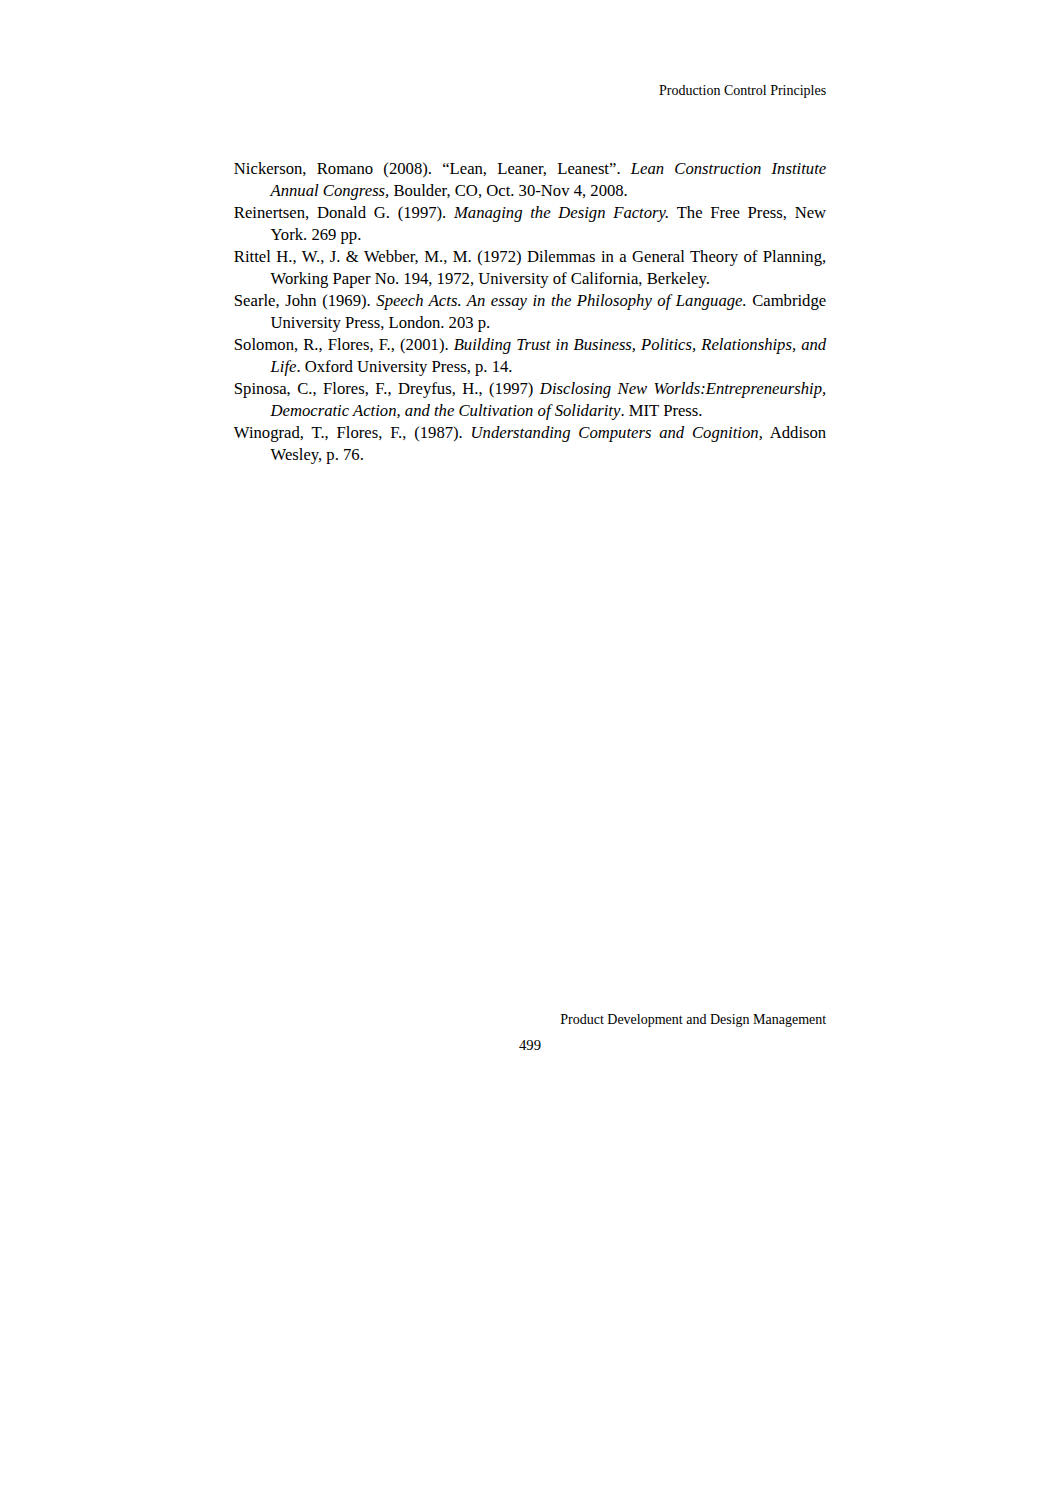Production Control Principles
Nickerson, Romano (2008). “Lean, Leaner, Leanest”. Lean Construction Institute Annual Congress, Boulder, CO, Oct. 30-Nov 4, 2008.
Reinertsen, Donald G. (1997). Managing the Design Factory. The Free Press, New York. 269 pp.
Rittel H., W., J. & Webber, M., M. (1972) Dilemmas in a General Theory of Planning, Working Paper No. 194, 1972, University of California, Berkeley.
Searle, John (1969). Speech Acts. An essay in the Philosophy of Language. Cambridge University Press, London. 203 p.
Solomon, R., Flores, F., (2001). Building Trust in Business, Politics, Relationships, and Life. Oxford University Press, p. 14.
Spinosa, C., Flores, F., Dreyfus, H., (1997) Disclosing New Worlds:Entrepreneurship, Democratic Action, and the Cultivation of Solidarity. MIT Press.
Winograd, T., Flores, F., (1987). Understanding Computers and Cognition, Addison Wesley, p. 76.
Product Development and Design Management
499